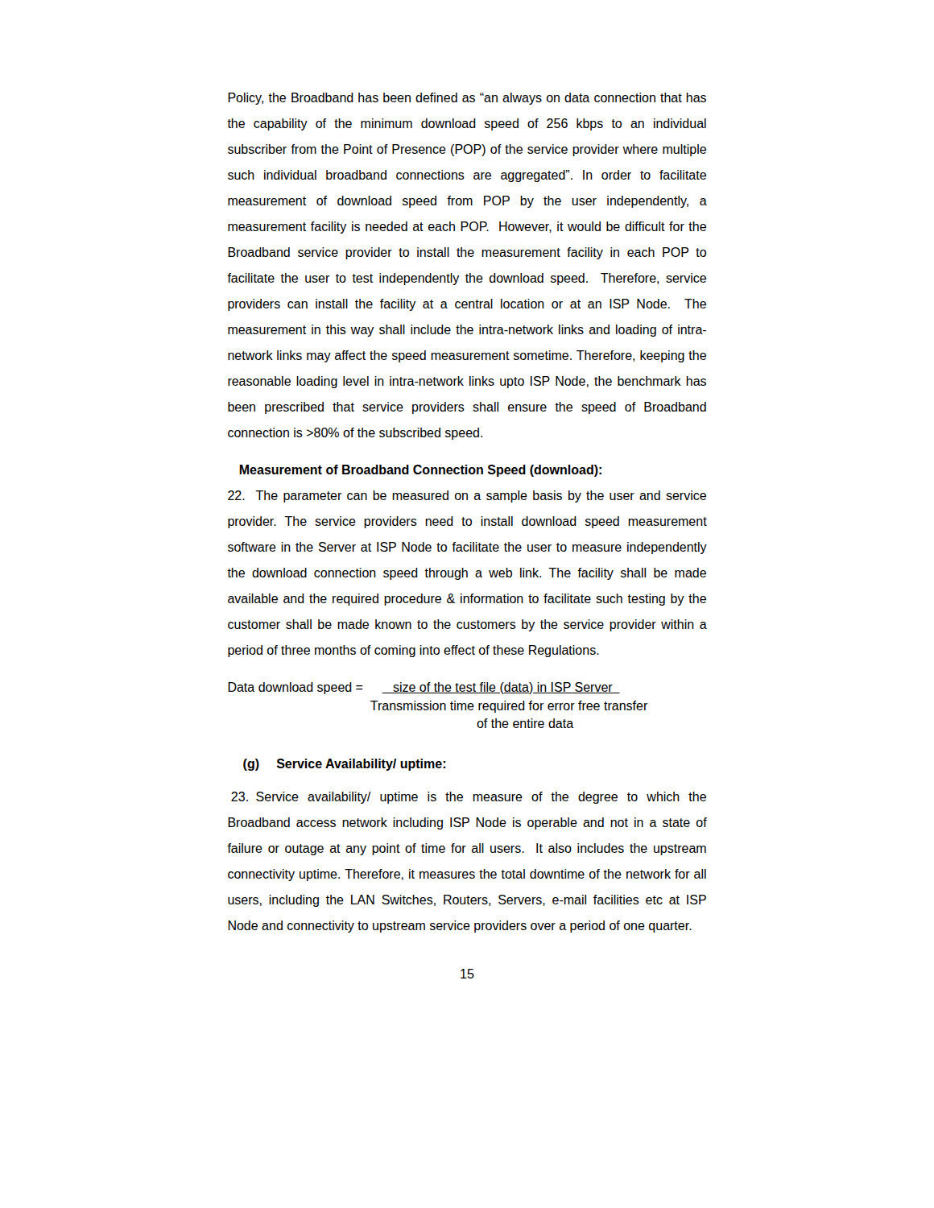Policy, the Broadband has been defined as “an always on data connection that has the capability of the minimum download speed of 256 kbps to an individual subscriber from the Point of Presence (POP) of the service provider where multiple such individual broadband connections are aggregated”. In order to facilitate measurement of download speed from POP by the user independently, a measurement facility is needed at each POP. However, it would be difficult for the Broadband service provider to install the measurement facility in each POP to facilitate the user to test independently the download speed. Therefore, service providers can install the facility at a central location or at an ISP Node. The measurement in this way shall include the intra-network links and loading of intra-network links may affect the speed measurement sometime. Therefore, keeping the reasonable loading level in intra-network links upto ISP Node, the benchmark has been prescribed that service providers shall ensure the speed of Broadband connection is >80% of the subscribed speed.
Measurement of Broadband Connection Speed (download):
22. The parameter can be measured on a sample basis by the user and service provider. The service providers need to install download speed measurement software in the Server at ISP Node to facilitate the user to measure independently the download connection speed through a web link. The facility shall be made available and the required procedure & information to facilitate such testing by the customer shall be made known to the customers by the service provider within a period of three months of coming into effect of these Regulations.
Data download speed = size of the test file (data) in ISP Server Transmission time required for error free transfer of the entire data
(g) Service Availability/ uptime:
23. Service availability/ uptime is the measure of the degree to which the Broadband access network including ISP Node is operable and not in a state of failure or outage at any point of time for all users. It also includes the upstream connectivity uptime. Therefore, it measures the total downtime of the network for all users, including the LAN Switches, Routers, Servers, e-mail facilities etc at ISP Node and connectivity to upstream service providers over a period of one quarter.
15